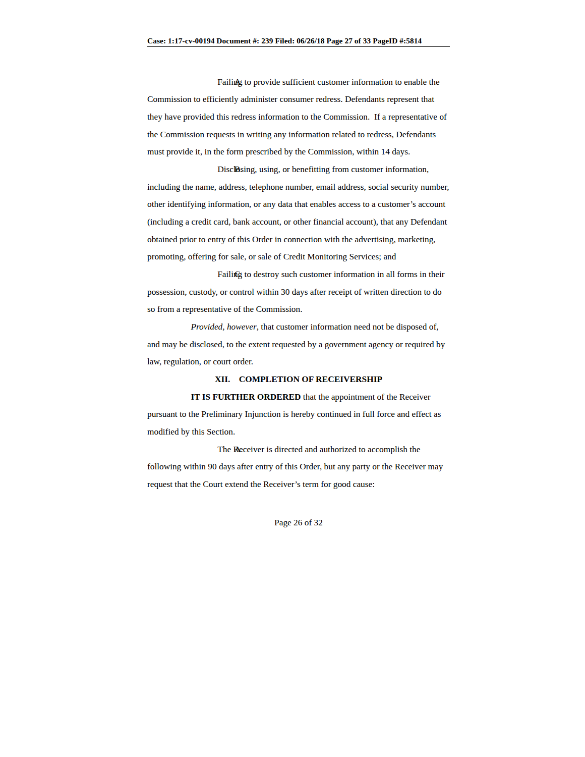Case: 1:17-cv-00194 Document #: 239 Filed: 06/26/18 Page 27 of 33 PageID #:5814
A. Failing to provide sufficient customer information to enable the Commission to efficiently administer consumer redress. Defendants represent that they have provided this redress information to the Commission. If a representative of the Commission requests in writing any information related to redress, Defendants must provide it, in the form prescribed by the Commission, within 14 days.
B. Disclosing, using, or benefitting from customer information, including the name, address, telephone number, email address, social security number, other identifying information, or any data that enables access to a customer’s account (including a credit card, bank account, or other financial account), that any Defendant obtained prior to entry of this Order in connection with the advertising, marketing, promoting, offering for sale, or sale of Credit Monitoring Services; and
C. Failing to destroy such customer information in all forms in their possession, custody, or control within 30 days after receipt of written direction to do so from a representative of the Commission.
Provided, however, that customer information need not be disposed of, and may be disclosed, to the extent requested by a government agency or required by law, regulation, or court order.
XII. COMPLETION OF RECEIVERSHIP
IT IS FURTHER ORDERED that the appointment of the Receiver pursuant to the Preliminary Injunction is hereby continued in full force and effect as modified by this Section.
A. The Receiver is directed and authorized to accomplish the following within 90 days after entry of this Order, but any party or the Receiver may request that the Court extend the Receiver’s term for good cause:
Page 26 of 32